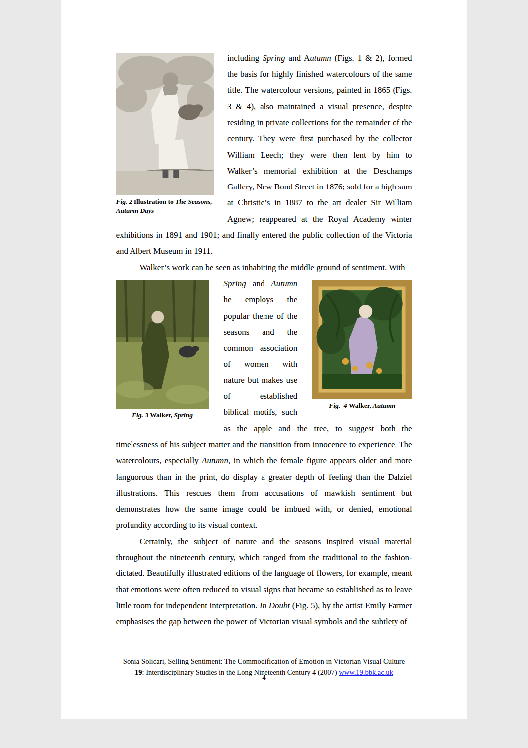Fig. 2 Illustration to The Seasons, Autumn Days
including Spring and Autumn (Figs. 1 & 2), formed the basis for highly finished watercolours of the same title. The watercolour versions, painted in 1865 (Figs. 3 & 4), also maintained a visual presence, despite residing in private collections for the remainder of the century. They were first purchased by the collector William Leech; they were then lent by him to Walker’s memorial exhibition at the Deschamps Gallery, New Bond Street in 1876; sold for a high sum at Christie’s in 1887 to the art dealer Sir William Agnew; reappeared at the Royal Academy winter exhibitions in 1891 and 1901; and finally entered the public collection of the Victoria and Albert Museum in 1911.
Walker’s work can be seen as inhabiting the middle ground of sentiment. With
Fig. 4 Walker, Autumn
Fig. 3 Walker, Spring
Spring and Autumn he employs the popular theme of the seasons and the common association of women with nature but makes use of established biblical motifs, such as the apple and the tree, to suggest both the timelessness of his subject matter and the transition from innocence to experience. The watercolours, especially Autumn, in which the female figure appears older and more languorous than in the print, do display a greater depth of feeling than the Dalziel illustrations. This rescues them from accusations of mawkish sentiment but demonstrates how the same image could be imbued with, or denied, emotional profundity according to its visual context.
Certainly, the subject of nature and the seasons inspired visual material throughout the nineteenth century, which ranged from the traditional to the fashion-dictated. Beautifully illustrated editions of the language of flowers, for example, meant that emotions were often reduced to visual signs that became so established as to leave little room for independent interpretation. In Doubt (Fig. 5), by the artist Emily Farmer emphasises the gap between the power of Victorian visual symbols and the subtlety of
Sonia Solicari, Selling Sentiment: The Commodification of Emotion in Victorian Visual Culture
19: Interdisciplinary Studies in the Long Nineteenth Century 4 (2007) www.19.bbk.ac.uk
4